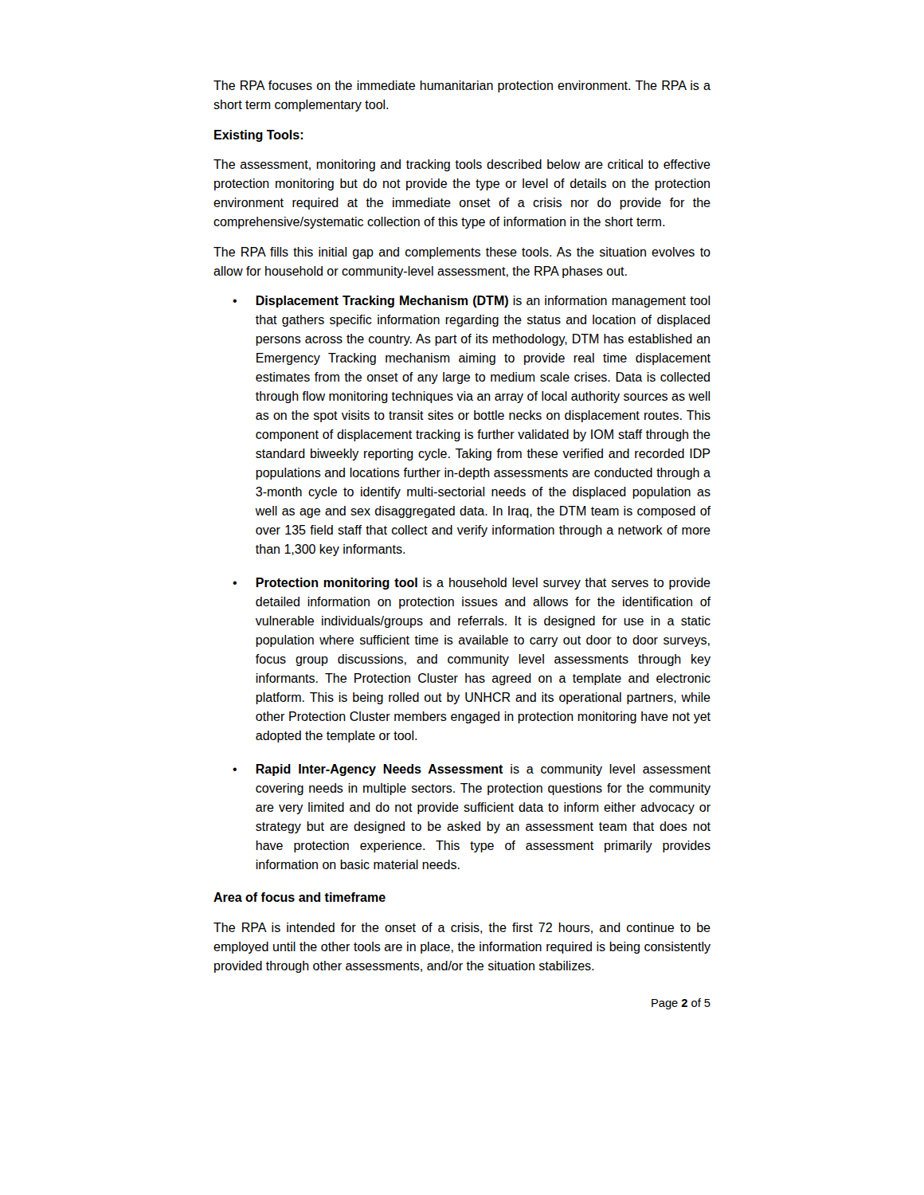The RPA focuses on the immediate humanitarian protection environment. The RPA is a short term complementary tool.
Existing Tools:
The assessment, monitoring and tracking tools described below are critical to effective protection monitoring but do not provide the type or level of details on the protection environment required at the immediate onset of a crisis nor do provide for the comprehensive/systematic collection of this type of information in the short term.
The RPA fills this initial gap and complements these tools. As the situation evolves to allow for household or community-level assessment, the RPA phases out.
Displacement Tracking Mechanism (DTM) is an information management tool that gathers specific information regarding the status and location of displaced persons across the country. As part of its methodology, DTM has established an Emergency Tracking mechanism aiming to provide real time displacement estimates from the onset of any large to medium scale crises. Data is collected through flow monitoring techniques via an array of local authority sources as well as on the spot visits to transit sites or bottle necks on displacement routes. This component of displacement tracking is further validated by IOM staff through the standard biweekly reporting cycle. Taking from these verified and recorded IDP populations and locations further in-depth assessments are conducted through a 3-month cycle to identify multi-sectorial needs of the displaced population as well as age and sex disaggregated data. In Iraq, the DTM team is composed of over 135 field staff that collect and verify information through a network of more than 1,300 key informants.
Protection monitoring tool is a household level survey that serves to provide detailed information on protection issues and allows for the identification of vulnerable individuals/groups and referrals. It is designed for use in a static population where sufficient time is available to carry out door to door surveys, focus group discussions, and community level assessments through key informants. The Protection Cluster has agreed on a template and electronic platform. This is being rolled out by UNHCR and its operational partners, while other Protection Cluster members engaged in protection monitoring have not yet adopted the template or tool.
Rapid Inter-Agency Needs Assessment is a community level assessment covering needs in multiple sectors. The protection questions for the community are very limited and do not provide sufficient data to inform either advocacy or strategy but are designed to be asked by an assessment team that does not have protection experience. This type of assessment primarily provides information on basic material needs.
Area of focus and timeframe
The RPA is intended for the onset of a crisis, the first 72 hours, and continue to be employed until the other tools are in place, the information required is being consistently provided through other assessments, and/or the situation stabilizes.
Page 2 of 5